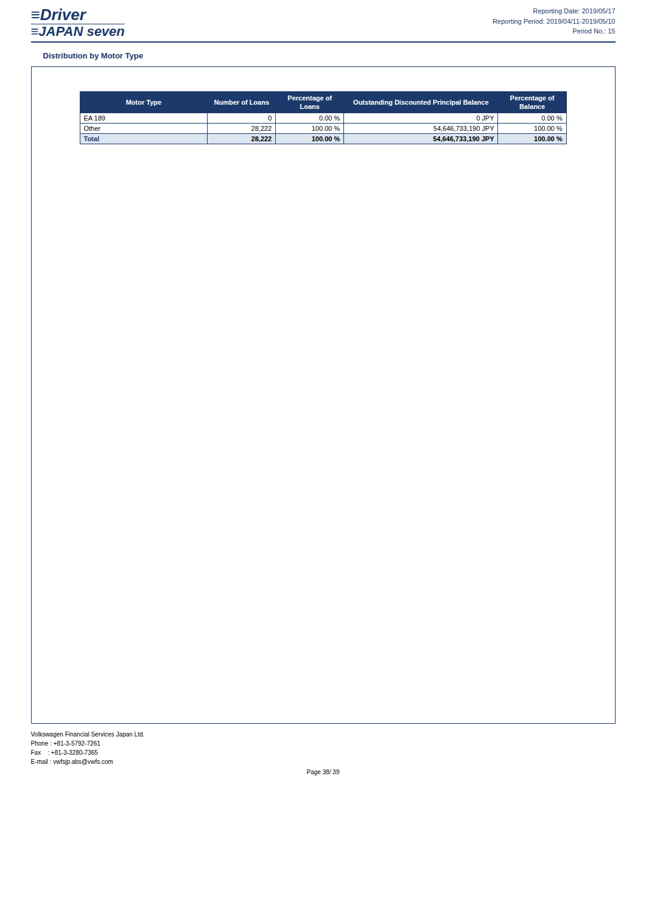≡Driver ≡JAPAN seven
Reporting Date: 2019/05/17
Reporting Period: 2019/04/11-2019/05/10
Period No.: 15
Distribution by Motor Type
| Motor Type | Number of Loans | Percentage of Loans | Outstanding Discounted Principal Balance | Percentage of Balance |
| --- | --- | --- | --- | --- |
| EA 189 | 0 | 0.00 % | 0 JPY | 0.00 % |
| Other | 28,222 | 100.00 % | 54,646,733,190 JPY | 100.00 % |
| Total | 28,222 | 100.00 % | 54,646,733,190 JPY | 100.00 % |
Volkswagen Financial Services Japan Ltd.
Phone : +81-3-5792-7261
Fax : +81-3-3280-7365
E-mail : vwfsjp.abs@vwfs.com
Page 38/ 39